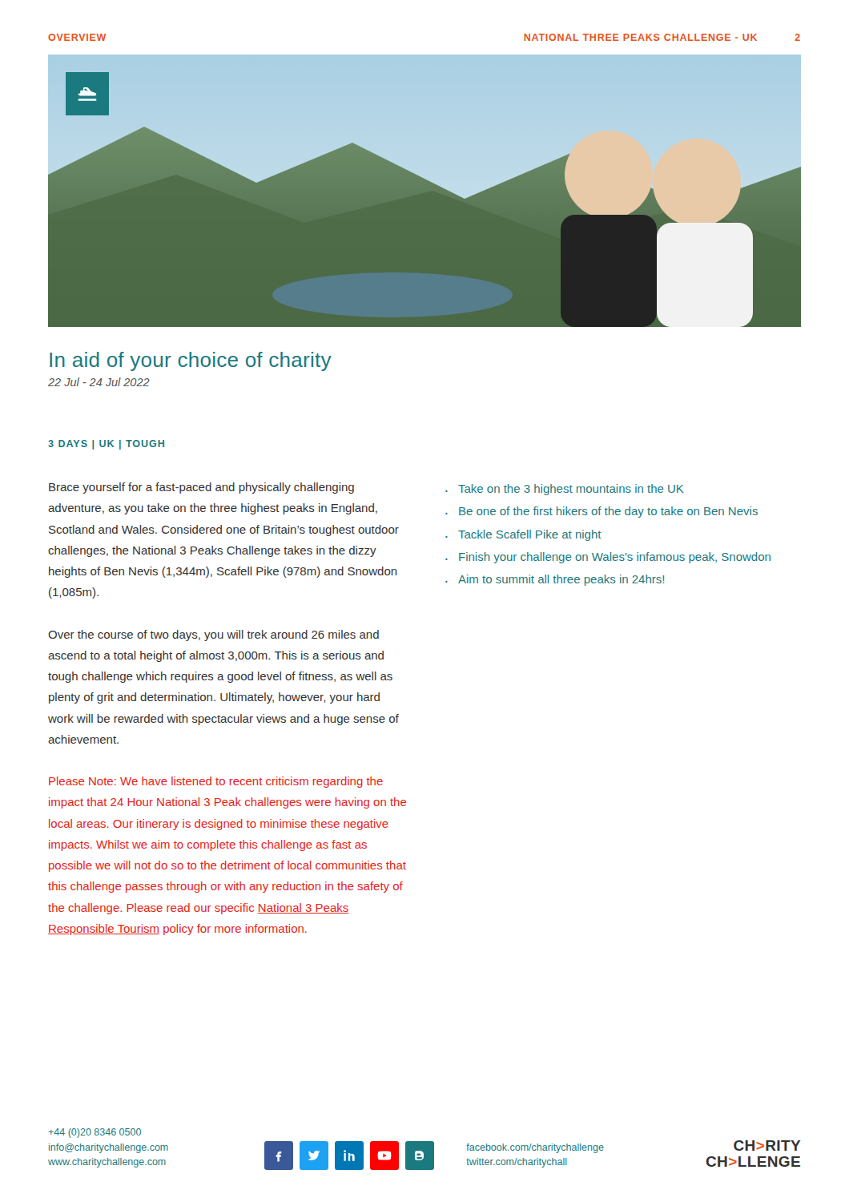Overview
National Three Peaks Challenge - UK 2
In aid of your choice of charity
22 Jul - 24 Jul 2022
3 Days | UK | Tough
Brace yourself for a fast-paced and physically challenging adventure, as you take on the three highest peaks in England, Scotland and Wales. Considered one of Britain’s toughest outdoor challenges, the National 3 Peaks Challenge takes in the dizzy heights of Ben Nevis (1,344m), Scafell Pike (978m) and Snowdon (1,085m).
Over the course of two days, you will trek around 26 miles and ascend to a total height of almost 3,000m. This is a serious and tough challenge which requires a good level of fitness, as well as plenty of grit and determination. Ultimately, however, your hard work will be rewarded with spectacular views and a huge sense of achievement.
Please Note: We have listened to recent criticism regarding the impact that 24 Hour National 3 Peak challenges were having on the local areas. Our itinerary is designed to minimise these negative impacts. Whilst we aim to complete this challenge as fast as possible we will not do so to the detriment of local communities that this challenge passes through or with any reduction in the safety of the challenge. Please read our specific National 3 Peaks Responsible Tourism policy for more information.
Take on the 3 highest mountains in the UK
Be one of the first hikers of the day to take on Ben Nevis
Tackle Scafell Pike at night
Finish your challenge on Wales's infamous peak, Snowdon
Aim to summit all three peaks in 24hrs!
+44 (0)20 8346 0500
info@charitychallenge.com
www.charitychallenge.com
facebook.com/charitychallenge
twitter.com/charitychall
CH>RITY
CH>LLENGE